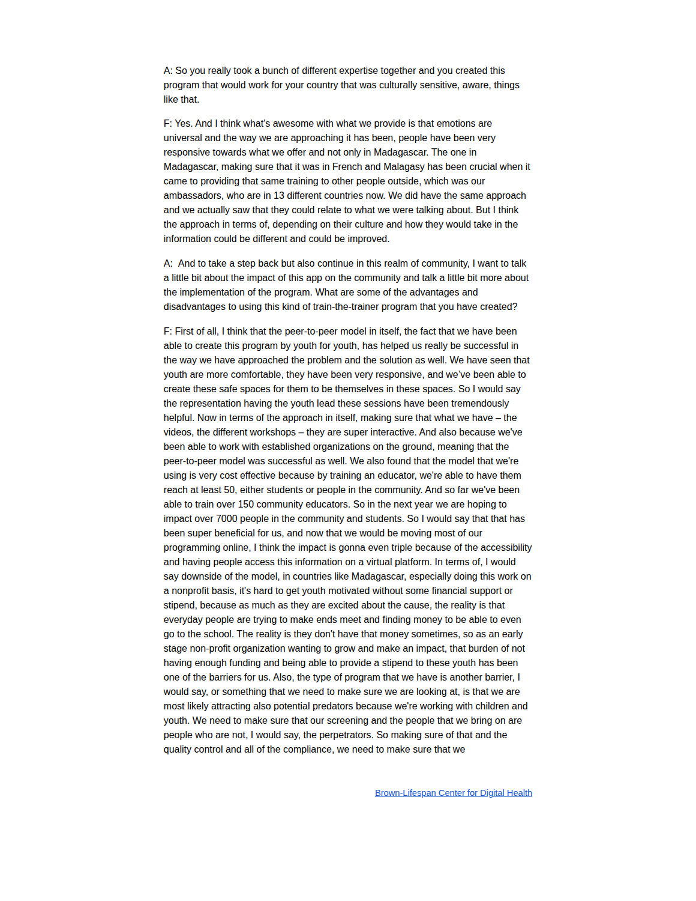A: So you really took a bunch of different expertise together and you created this program that would work for your country that was culturally sensitive, aware, things like that.
F: Yes. And I think what's awesome with what we provide is that emotions are universal and the way we are approaching it has been, people have been very responsive towards what we offer and not only in Madagascar. The one in Madagascar, making sure that it was in French and Malagasy has been crucial when it came to providing that same training to other people outside, which was our ambassadors, who are in 13 different countries now. We did have the same approach and we actually saw that they could relate to what we were talking about. But I think the approach in terms of, depending on their culture and how they would take in the information could be different and could be improved.
A: And to take a step back but also continue in this realm of community, I want to talk a little bit about the impact of this app on the community and talk a little bit more about the implementation of the program. What are some of the advantages and disadvantages to using this kind of train-the-trainer program that you have created?
F: First of all, I think that the peer-to-peer model in itself, the fact that we have been able to create this program by youth for youth, has helped us really be successful in the way we have approached the problem and the solution as well. We have seen that youth are more comfortable, they have been very responsive, and we’ve been able to create these safe spaces for them to be themselves in these spaces. So I would say the representation having the youth lead these sessions have been tremendously helpful. Now in terms of the approach in itself, making sure that what we have – the videos, the different workshops – they are super interactive. And also because we've been able to work with established organizations on the ground, meaning that the peer-to-peer model was successful as well. We also found that the model that we're using is very cost effective because by training an educator, we're able to have them reach at least 50, either students or people in the community. And so far we've been able to train over 150 community educators. So in the next year we are hoping to impact over 7000 people in the community and students. So I would say that that has been super beneficial for us, and now that we would be moving most of our programming online, I think the impact is gonna even triple because of the accessibility and having people access this information on a virtual platform. In terms of, I would say downside of the model, in countries like Madagascar, especially doing this work on a nonprofit basis, it's hard to get youth motivated without some financial support or stipend, because as much as they are excited about the cause, the reality is that everyday people are trying to make ends meet and finding money to be able to even go to the school. The reality is they don't have that money sometimes, so as an early stage non-profit organization wanting to grow and make an impact, that burden of not having enough funding and being able to provide a stipend to these youth has been one of the barriers for us. Also, the type of program that we have is another barrier, I would say, or something that we need to make sure we are looking at, is that we are most likely attracting also potential predators because we're working with children and youth. We need to make sure that our screening and the people that we bring on are people who are not, I would say, the perpetrators. So making sure of that and the quality control and all of the compliance, we need to make sure that we
Brown-Lifespan Center for Digital Health